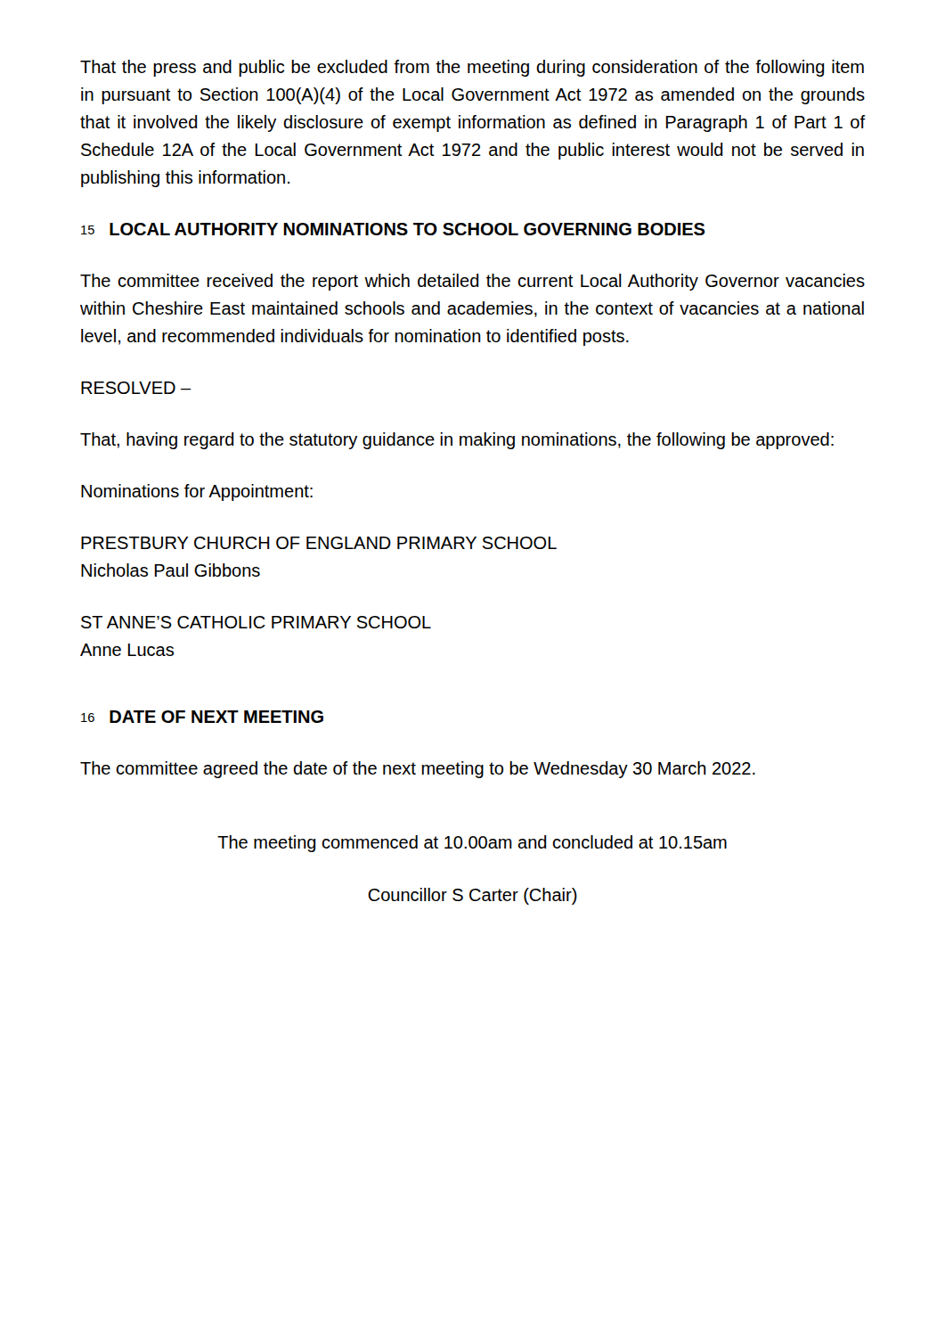That the press and public be excluded from the meeting during consideration of the following item in pursuant to Section 100(A)(4) of the Local Government Act 1972 as amended on the grounds that it involved the likely disclosure of exempt information as defined in Paragraph 1 of Part 1 of Schedule 12A of the Local Government Act 1972 and the public interest would not be served in publishing this information.
15
Local Authority Nominations to School Governing Bodies
The committee received the report which detailed the current Local Authority Governor vacancies within Cheshire East maintained schools and academies, in the context of vacancies at a national level, and recommended individuals for nomination to identified posts.
RESOLVED –
That, having regard to the statutory guidance in making nominations, the following be approved:
Nominations for Appointment:
PRESTBURY CHURCH OF ENGLAND PRIMARY SCHOOL Nicholas Paul Gibbons
ST ANNE’S CATHOLIC PRIMARY SCHOOL Anne Lucas
16
Date of Next Meeting
The committee agreed the date of the next meeting to be Wednesday 30 March 2022.
The meeting commenced at 10.00am and concluded at 10.15am
Councillor S Carter (Chair)